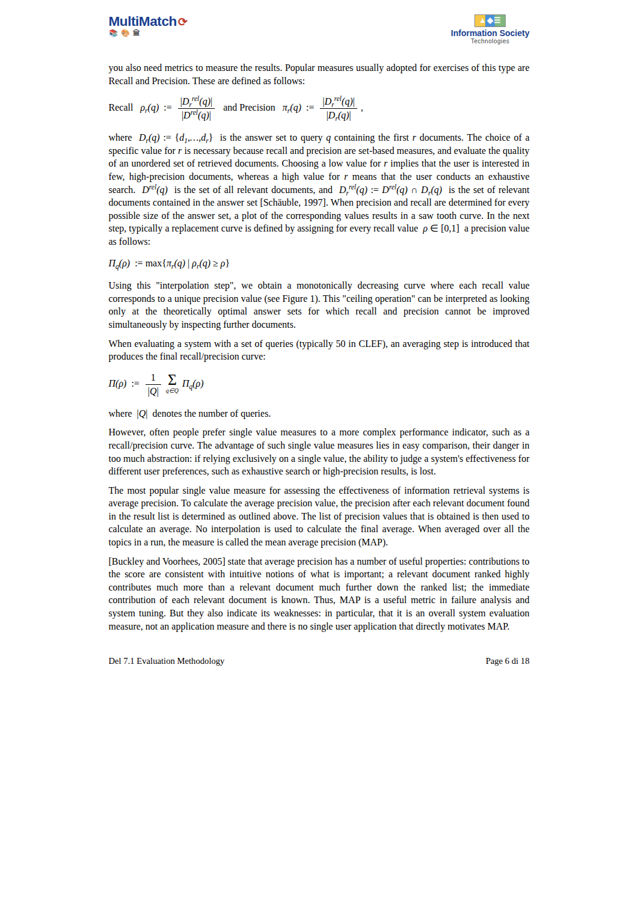Multi Match⟳ 📚 🎨 🏛
▲◆☰
Information Society
Technologies
you also need metrics to measure the results. Popular measures usually adopted for exercises of this type are Recall and Precision. These are defined as follows:
Recall ρr(q) := |Drrel(q)| |Drel(q)| and Precision πr(q) := |Drrel(q)| |Dr(q)| ,
where Dr(q) := {d1,…,dr} is the answer set to query q containing the first r documents. The choice of a specific value for r is necessary because recall and precision are set-based measures, and evaluate the quality of an unordered set of retrieved documents. Choosing a low value for r implies that the user is interested in few, high-precision documents, whereas a high value for r means that the user conducts an exhaustive search. Drel(q) is the set of all relevant documents, and Drrel(q) := Drel(q) ∩ Dr(q) is the set of relevant documents contained in the answer set [Schäuble, 1997]. When precision and recall are determined for every possible size of the answer set, a plot of the corresponding values results in a saw tooth curve. In the next step, typically a replacement curve is defined by assigning for every recall value ρ ∈ [0,1] a precision value as follows:
Πq(ρ) := max{πr(q) | ρr(q) ≥ ρ}
Using this "interpolation step", we obtain a monotonically decreasing curve where each recall value corresponds to a unique precision value (see Figure 1). This "ceiling operation" can be interpreted as looking only at the theoretically optimal answer sets for which recall and precision cannot be improved simultaneously by inspecting further documents.
When evaluating a system with a set of queries (typically 50 in CLEF), an averaging step is introduced that produces the final recall/precision curve:
Π(ρ) := 1 |Q| Σ q∈Q Πq(ρ)
where |Q| denotes the number of queries.
However, often people prefer single value measures to a more complex performance indicator, such as a recall/precision curve. The advantage of such single value measures lies in easy comparison, their danger in too much abstraction: if relying exclusively on a single value, the ability to judge a system's effectiveness for different user preferences, such as exhaustive search or high-precision results, is lost.
The most popular single value measure for assessing the effectiveness of information retrieval systems is average precision. To calculate the average precision value, the precision after each relevant document found in the result list is determined as outlined above. The list of precision values that is obtained is then used to calculate an average. No interpolation is used to calculate the final average. When averaged over all the topics in a run, the measure is called the mean average precision (MAP).
[Buckley and Voorhees, 2005] state that average precision has a number of useful properties: contributions to the score are consistent with intuitive notions of what is important; a relevant document ranked highly contributes much more than a relevant document much further down the ranked list; the immediate contribution of each relevant document is known. Thus, MAP is a useful metric in failure analysis and system tuning. But they also indicate its weaknesses: in particular, that it is an overall system evaluation measure, not an application measure and there is no single user application that directly motivates MAP.
Del 7.1 Evaluation Methodology Page 6 di 18